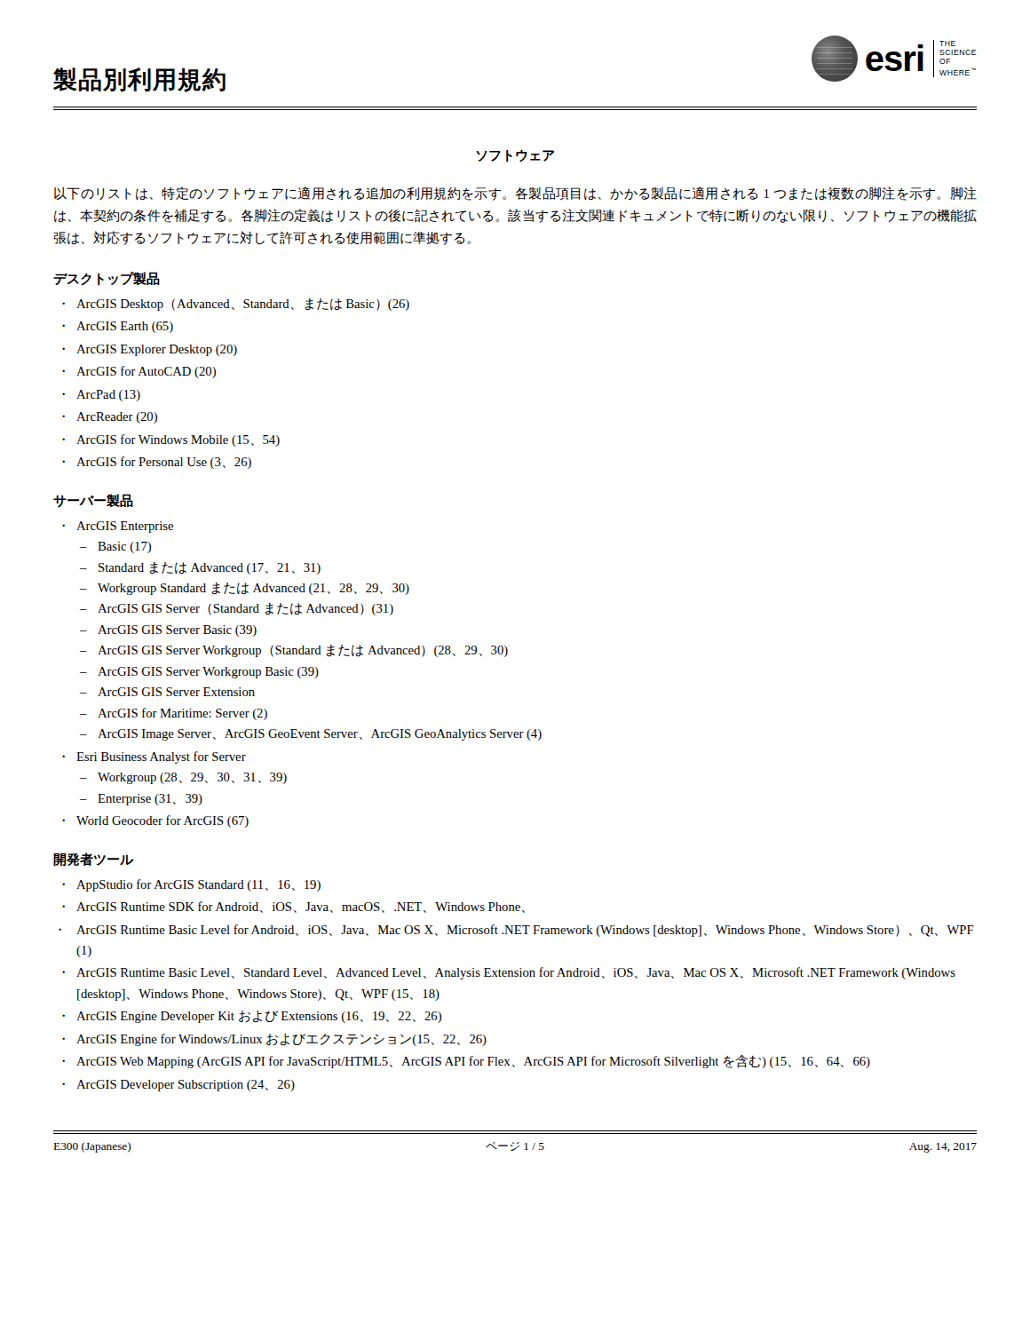製品別利用規約
esri
THE
SCIENCE
OF
WHERE™
ソフトウェア
以下のリストは、特定のソフトウェアに適用される追加の利用規約を示す。各製品項目は、かかる製品に適用される 1 つまたは複数の脚注を示す。脚注は、本契約の条件を補足する。各脚注の定義はリストの後に記されている。該当する注文関連ドキュメントで特に断りのない限り、ソフトウェアの機能拡張は、対応するソフトウェアに対して許可される使用範囲に準拠する。
デスクトップ製品
ArcGIS Desktop（Advanced、Standard、または Basic）(26)
ArcGIS Earth (65)
ArcGIS Explorer Desktop (20)
ArcGIS for AutoCAD (20)
ArcPad (13)
ArcReader (20)
ArcGIS for Windows Mobile (15、54)
ArcGIS for Personal Use (3、26)
サーバー製品
ArcGIS Enterprise
Basic (17)
Standard または Advanced (17、21、31)
Workgroup Standard または Advanced (21、28、29、30)
ArcGIS GIS Server（Standard または Advanced）(31)
ArcGIS GIS Server Basic (39)
ArcGIS GIS Server Workgroup（Standard または Advanced）(28、29、30)
ArcGIS GIS Server Workgroup Basic (39)
ArcGIS GIS Server Extension
ArcGIS for Maritime: Server (2)
ArcGIS Image Server、ArcGIS GeoEvent Server、ArcGIS GeoAnalytics Server (4)
Esri Business Analyst for Server
Workgroup (28、29、30、31、39)
Enterprise (31、39)
World Geocoder for ArcGIS (67)
開発者ツール
AppStudio for ArcGIS Standard (11、16、19)
ArcGIS Runtime SDK for Android、iOS、Java、macOS、.NET、Windows Phone、
ArcGIS Runtime Basic Level for Android、iOS、Java、Mac OS X、Microsoft .NET Framework (Windows [desktop]、Windows Phone、Windows Store）、Qt、WPF (1)
ArcGIS Runtime Basic Level、Standard Level、Advanced Level、Analysis Extension for Android、iOS、Java、Mac OS X、Microsoft .NET Framework (Windows [desktop]、Windows Phone、Windows Store)、Qt、WPF (15、18)
ArcGIS Engine Developer Kit および Extensions (16、19、22、26)
ArcGIS Engine for Windows/Linux およびエクステンション(15、22、26)
ArcGIS Web Mapping (ArcGIS API for JavaScript/HTML5、ArcGIS API for Flex、ArcGIS API for Microsoft Silverlight を含む) (15、16、64、66)
ArcGIS Developer Subscription (24、26)
E300 (Japanese)
ページ 1 / 5
Aug. 14, 2017